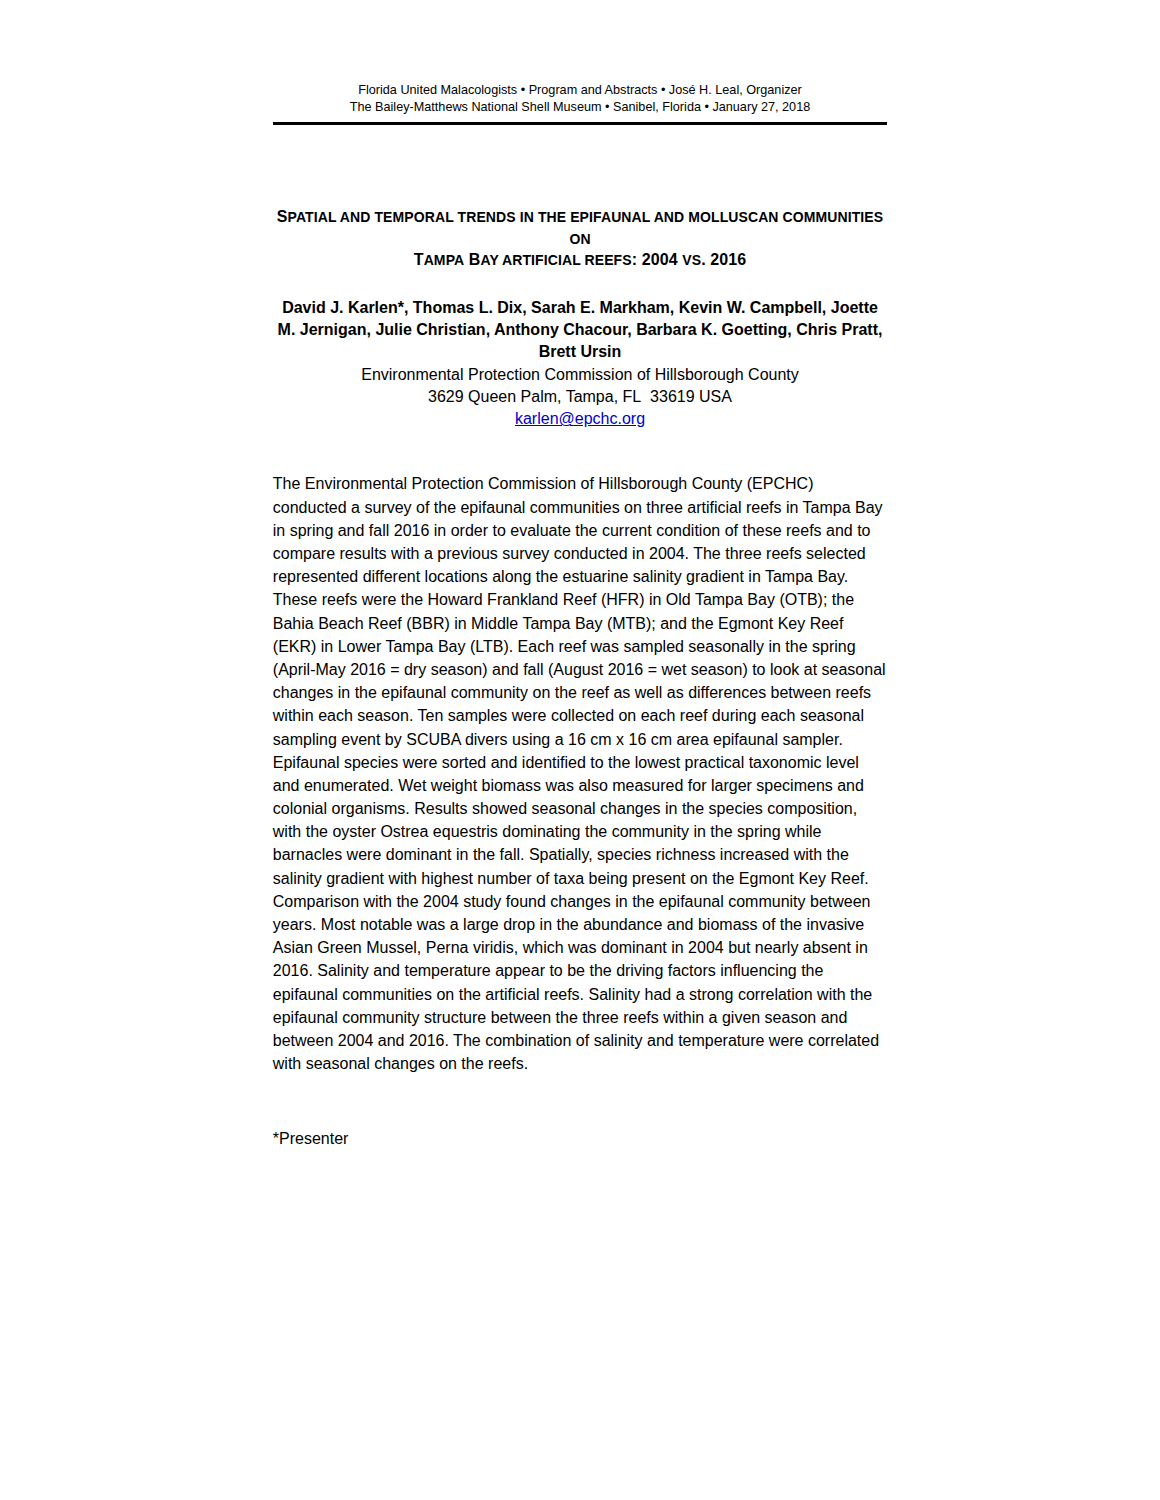Florida United Malacologists • Program and Abstracts • José H. Leal, Organizer
The Bailey-Matthews National Shell Museum • Sanibel, Florida • January 27, 2018
SPATIAL AND TEMPORAL TRENDS IN THE EPIFAUNAL AND MOLLUSCAN COMMUNITIES ON
TAMPA BAY ARTIFICIAL REEFS: 2004 VS. 2016
David J. Karlen*, Thomas L. Dix, Sarah E. Markham, Kevin W. Campbell, Joette M. Jernigan, Julie Christian, Anthony Chacour, Barbara K. Goetting, Chris Pratt, Brett Ursin
Environmental Protection Commission of Hillsborough County
3629 Queen Palm, Tampa, FL 33619 USA
karlen@epchc.org
The Environmental Protection Commission of Hillsborough County (EPCHC) conducted a survey of the epifaunal communities on three artificial reefs in Tampa Bay in spring and fall 2016 in order to evaluate the current condition of these reefs and to compare results with a previous survey conducted in 2004. The three reefs selected represented different locations along the estuarine salinity gradient in Tampa Bay. These reefs were the Howard Frankland Reef (HFR) in Old Tampa Bay (OTB); the Bahia Beach Reef (BBR) in Middle Tampa Bay (MTB); and the Egmont Key Reef (EKR) in Lower Tampa Bay (LTB). Each reef was sampled seasonally in the spring (April-May 2016 = dry season) and fall (August 2016 = wet season) to look at seasonal changes in the epifaunal community on the reef as well as differences between reefs within each season. Ten samples were collected on each reef during each seasonal sampling event by SCUBA divers using a 16 cm x 16 cm area epifaunal sampler. Epifaunal species were sorted and identified to the lowest practical taxonomic level and enumerated. Wet weight biomass was also measured for larger specimens and colonial organisms. Results showed seasonal changes in the species composition, with the oyster Ostrea equestris dominating the community in the spring while barnacles were dominant in the fall. Spatially, species richness increased with the salinity gradient with highest number of taxa being present on the Egmont Key Reef. Comparison with the 2004 study found changes in the epifaunal community between years. Most notable was a large drop in the abundance and biomass of the invasive Asian Green Mussel, Perna viridis, which was dominant in 2004 but nearly absent in 2016. Salinity and temperature appear to be the driving factors influencing the epifaunal communities on the artificial reefs. Salinity had a strong correlation with the epifaunal community structure between the three reefs within a given season and between 2004 and 2016. The combination of salinity and temperature were correlated with seasonal changes on the reefs.
*Presenter